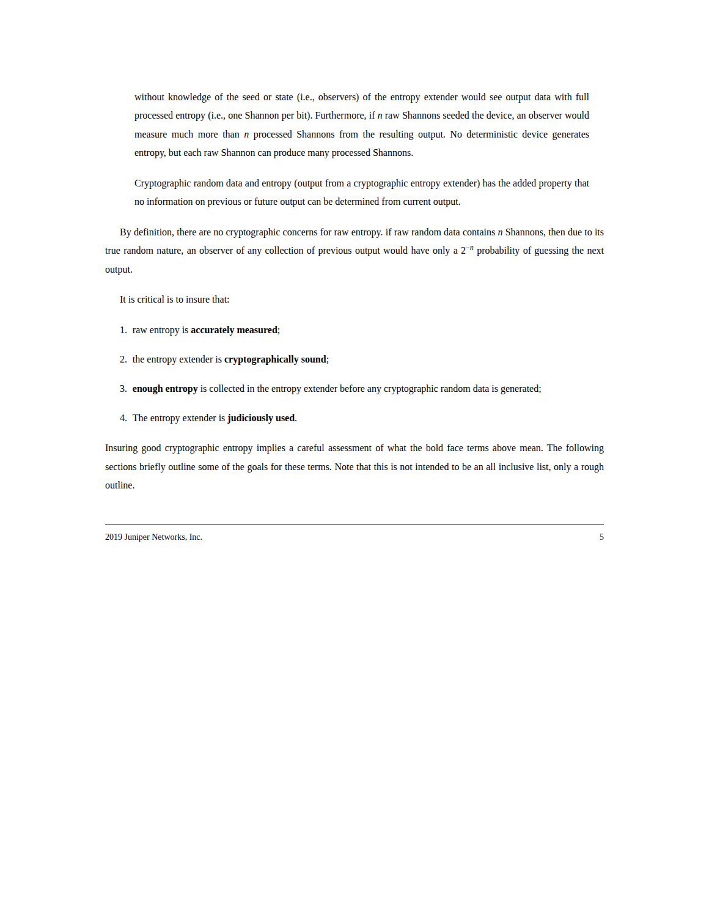without knowledge of the seed or state (i.e., observers) of the entropy extender would see output data with full processed entropy (i.e., one Shannon per bit). Furthermore, if n raw Shannons seeded the device, an observer would measure much more than n processed Shannons from the resulting output. No deterministic device generates entropy, but each raw Shannon can produce many processed Shannons.
Cryptographic random data and entropy (output from a cryptographic entropy extender) has the added property that no information on previous or future output can be determined from current output.
By definition, there are no cryptographic concerns for raw entropy. if raw random data contains n Shannons, then due to its true random nature, an observer of any collection of previous output would have only a 2−n probability of guessing the next output.
It is critical is to insure that:
raw entropy is accurately measured;
the entropy extender is cryptographically sound;
enough entropy is collected in the entropy extender before any cryptographic random data is generated;
The entropy extender is judiciously used.
Insuring good cryptographic entropy implies a careful assessment of what the bold face terms above mean. The following sections briefly outline some of the goals for these terms. Note that this is not intended to be an all inclusive list, only a rough outline.
2019 Juniper Networks, Inc. 5